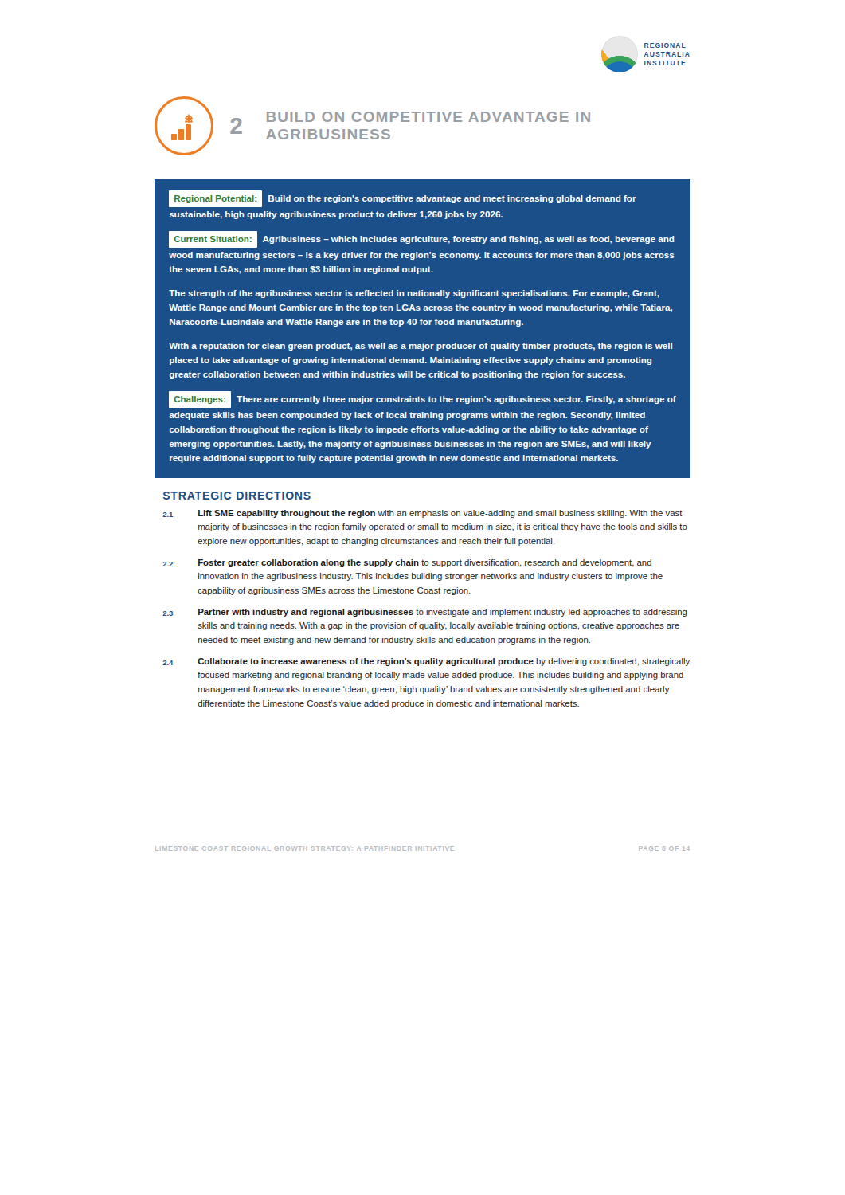REGIONAL AUSTRALIA INSTITUTE
2
Build on Competitive Advantage in Agribusiness
Regional Potential: Build on the region's competitive advantage and meet increasing global demand for sustainable, high quality agribusiness product to deliver 1,260 jobs by 2026.
Current Situation: Agribusiness – which includes agriculture, forestry and fishing, as well as food, beverage and wood manufacturing sectors – is a key driver for the region's economy. It accounts for more than 8,000 jobs across the seven LGAs, and more than $3 billion in regional output.
The strength of the agribusiness sector is reflected in nationally significant specialisations. For example, Grant, Wattle Range and Mount Gambier are in the top ten LGAs across the country in wood manufacturing, while Tatiara, Naracoorte-Lucindale and Wattle Range are in the top 40 for food manufacturing.
With a reputation for clean green product, as well as a major producer of quality timber products, the region is well placed to take advantage of growing international demand. Maintaining effective supply chains and promoting greater collaboration between and within industries will be critical to positioning the region for success.
Challenges: There are currently three major constraints to the region’s agribusiness sector. Firstly, a shortage of adequate skills has been compounded by lack of local training programs within the region. Secondly, limited collaboration throughout the region is likely to impede efforts value-adding or the ability to take advantage of emerging opportunities. Lastly, the majority of agribusiness businesses in the region are SMEs, and will likely require additional support to fully capture potential growth in new domestic and international markets.
Strategic Directions
2.1 Lift SME capability throughout the region with an emphasis on value-adding and small business skilling. With the vast majority of businesses in the region family operated or small to medium in size, it is critical they have the tools and skills to explore new opportunities, adapt to changing circumstances and reach their full potential.
2.2 Foster greater collaboration along the supply chain to support diversification, research and development, and innovation in the agribusiness industry. This includes building stronger networks and industry clusters to improve the capability of agribusiness SMEs across the Limestone Coast region.
2.3 Partner with industry and regional agribusinesses to investigate and implement industry led approaches to addressing skills and training needs. With a gap in the provision of quality, locally available training options, creative approaches are needed to meet existing and new demand for industry skills and education programs in the region.
2.4 Collaborate to increase awareness of the region's quality agricultural produce by delivering coordinated, strategically focused marketing and regional branding of locally made value added produce. This includes building and applying brand management frameworks to ensure ‘clean, green, high quality’ brand values are consistently strengthened and clearly differentiate the Limestone Coast’s value added produce in domestic and international markets.
Limestone Coast Regional Growth Strategy: A Pathfinder Initiative
Page 8 of 14